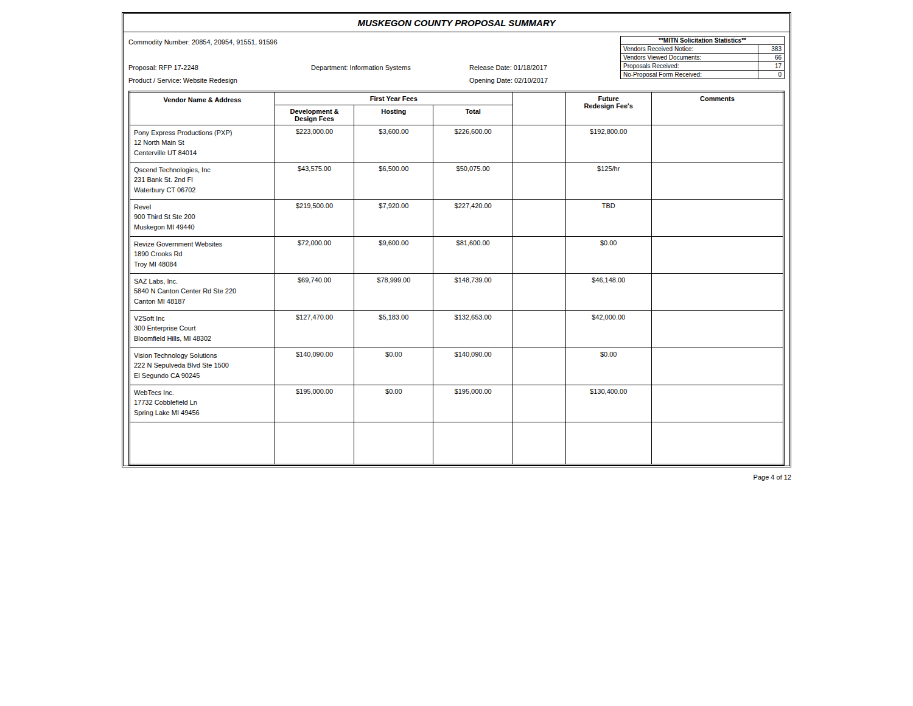MUSKEGON COUNTY PROPOSAL SUMMARY
Commodity Number: 20854, 20954, 91551, 91596
Proposal: RFP 17-2248
Department: Information Systems
Release Date: 01/18/2017
Product / Service: Website Redesign
Opening Date: 02/10/2017
| **MITN Solicitation Statistics** |
| Vendors Received Notice: | 383 |
| Vendors Viewed Documents: | 66 |
| Proposals Received: | 17 |
| No-Proposal Form Received: | 0 |
| Vendor Name & Address | First Year Fees | | Future Redesign Fee's | Comments |
| --- | --- | --- | --- | --- |
| Development & Design Fees | Hosting | Total |
| Pony Express Productions (PXP) 12 North Main St Centerville UT 84014 | $223,000.00 | $3,600.00 | $226,600.00 | | $192,800.00 | |
| Qscend Technologies, Inc 231 Bank St. 2nd Fl Waterbury CT 06702 | $43,575.00 | $6,500.00 | $50,075.00 | | $125/hr | |
| Revel 900 Third St Ste 200 Muskegon MI 49440 | $219,500.00 | $7,920.00 | $227,420.00 | | TBD | |
| Revize Government Websites 1890 Crooks Rd Troy MI 48084 | $72,000.00 | $9,600.00 | $81,600.00 | | $0.00 | |
| SAZ Labs, Inc. 5840 N Canton Center Rd Ste 220 Canton MI 48187 | $69,740.00 | $78,999.00 | $148,739.00 | | $46,148.00 | |
| V2Soft Inc 300 Enterprise Court Bloomfield Hills, MI 48302 | $127,470.00 | $5,183.00 | $132,653.00 | | $42,000.00 | |
| Vision Technology Solutions 222 N Sepulveda Blvd Ste 1500 El Segundo CA 90245 | $140,090.00 | $0.00 | $140,090.00 | | $0.00 | |
| WebTecs Inc. 17732 Cobblefield Ln Spring Lake MI 49456 | $195,000.00 | $0.00 | $195,000.00 | | $130,400.00 | |
Page 4 of 12